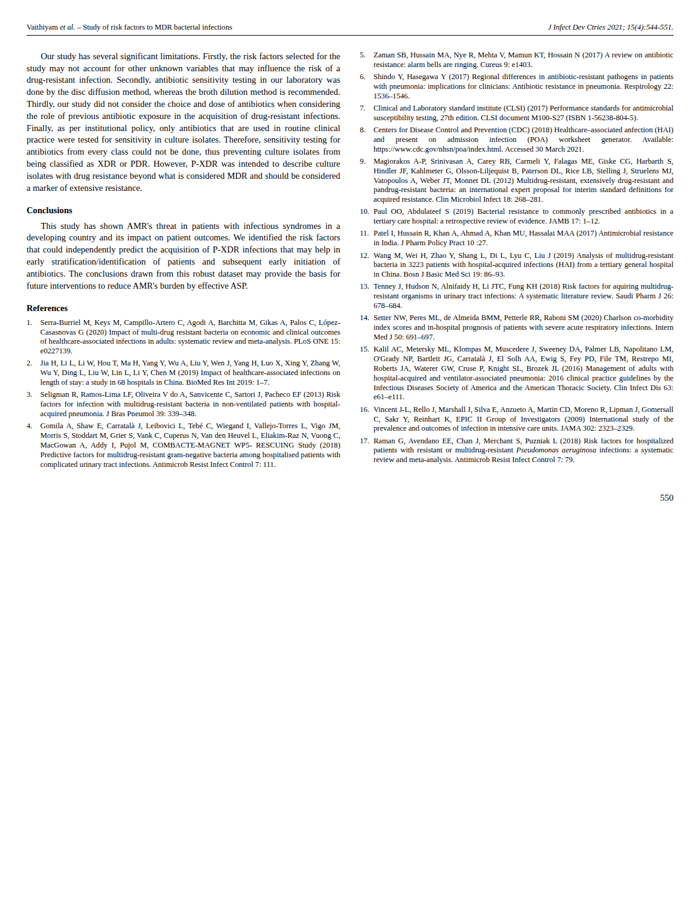Vaithiyam et al. – Study of risk factors to MDR bacterial infections
J Infect Dev Ctries 2021; 15(4):544-551.
Our study has several significant limitations. Firstly, the risk factors selected for the study may not account for other unknown variables that may influence the risk of a drug-resistant infection. Secondly, antibiotic sensitivity testing in our laboratory was done by the disc diffusion method, whereas the broth dilution method is recommended. Thirdly, our study did not consider the choice and dose of antibiotics when considering the role of previous antibiotic exposure in the acquisition of drug-resistant infections. Finally, as per institutional policy, only antibiotics that are used in routine clinical practice were tested for sensitivity in culture isolates. Therefore, sensitivity testing for antibiotics from every class could not be done, thus preventing culture isolates from being classified as XDR or PDR. However, P-XDR was intended to describe culture isolates with drug resistance beyond what is considered MDR and should be considered a marker of extensive resistance.
Conclusions
This study has shown AMR's threat in patients with infectious syndromes in a developing country and its impact on patient outcomes. We identified the risk factors that could independently predict the acquisition of P-XDR infections that may help in early stratification/identification of patients and subsequent early initiation of antibiotics. The conclusions drawn from this robust dataset may provide the basis for future interventions to reduce AMR's burden by effective ASP.
References
Serra-Burriel M, Keys M, Campillo-Artero C, Agodi A, Barchitta M, Gikas A, Palos C, López-Casasnovas G (2020) Impact of multi-drug resistant bacteria on economic and clinical outcomes of healthcare-associated infections in adults: systematic review and meta-analysis. PLoS ONE 15: e0227139.
Jia H, Li L, Li W, Hou T, Ma H, Yang Y, Wu A, Liu Y, Wen J, Yang H, Luo X, Xing Y, Zhang W, Wu Y, Ding L, Liu W, Lin L, Li Y, Chen M (2019) Impact of healthcare-associated infections on length of stay: a study in 68 hospitals in China. BioMed Res Int 2019: 1–7.
Seligman R, Ramos-Lima LF, Oliveira V do A, Sanvicente C, Sartori J, Pacheco EF (2013) Risk factors for infection with multidrug-resistant bacteria in non-ventilated patients with hospital-acquired pneumonia. J Bras Pneumol 39: 339–348.
Gomila A, Shaw E, Carratalà J, Leibovici L, Tebé C, Wiegand I, Vallejo-Torres L, Vigo JM, Morris S, Stoddart M, Grier S, Vank C, Cuperus N, Van den Heuvel L, Eliakim-Raz N, Vuong C, MacGowan A, Addy I, Pujol M, COMBACTE-MAGNET WP5- RESCUING Study (2018) Predictive factors for multidrug-resistant gram-negative bacteria among hospitalised patients with complicated urinary tract infections. Antimicrob Resist Infect Control 7: 111.
Zaman SB, Hussain MA, Nye R, Mehta V, Mamun KT, Hossain N (2017) A review on antibiotic resistance: alarm bells are ringing. Cureus 9: e1403.
Shindo Y, Hasegawa Y (2017) Regional differences in antibiotic-resistant pathogens in patients with pneumonia: implications for clinicians: Antibiotic resistance in pneumonia. Respirology 22: 1536–1546.
Clinical and Laboratory standard institute (CLSI) (2017) Performance standards for antimicrobial susceptibility testing, 27th edition. CLSI document M100-S27 (ISBN 1-56238-804-5).
Centers for Disease Control and Prevention (CDC) (2018) Healthcare–associated anfection (HAI) and present on admission infection (POA) worksheet generator. Available: https://www.cdc.gov/nhsn/poa/index.html. Accessed 30 March 2021.
Magiorakos A-P, Srinivasan A, Carey RB, Carmeli Y, Falagas ME, Giske CG, Harbarth S, Hindler JF, Kahlmeter G, Olsson-Liljequist B, Paterson DL, Rice LB, Stelling J, Struelens MJ, Vatopoulos A, Weber JT, Monnet DL (2012) Multidrug-resistant, extensively drug-resistant and pandrug-resistant bacteria: an international expert proposal for interim standard definitions for acquired resistance. Clin Microbiol Infect 18: 268–281.
Paul OO, Abdulateef S (2019) Bacterial resistance to commonly prescribed antibiotics in a tertiary care hospital: a retrospective review of evidence. JAMB 17: 1–12.
Patel I, Hussain R, Khan A, Ahmad A, Khan MU, Hassalai MAA (2017) Antimicrobial resistance in India. J Pharm Policy Pract 10 :27.
Wang M, Wei H, Zhao Y, Shang L, Di L, Lyu C, Liu J (2019) Analysis of multidrug-resistant bacteria in 3223 patients with hospital-acquired infections (HAI) from a tertiary general hospital in China. Bosn J Basic Med Sci 19: 86–93.
Tenney J, Hudson N, Alnifaidy H, Li JTC, Fung KH (2018) Risk factors for aquiring multidrug-resistant organisms in urinary tract infections: A systematic literature review. Saudi Pharm J 26: 678–684.
Setter NW, Peres ML, de Almeida BMM, Petterle RR, Raboni SM (2020) Charlson co-morbidity index scores and in-hospital prognosis of patients with severe acute respiratory infections. Intern Med J 50: 691–697.
Kalil AC, Metersky ML, Klompas M, Muscedere J, Sweeney DA, Palmer LB, Napolitano LM, O'Grady NP, Bartlett JG, Carratalà J, El Solh AA, Ewig S, Fey PD, File TM, Restrepo MI, Roberts JA, Waterer GW, Cruse P, Knight SL, Brozek JL (2016) Management of adults with hospital-acquired and ventilator-associated pneumonia: 2016 clinical practice guidelines by the Infectious Diseases Society of America and the American Thoracic Society. Clin Infect Dis 63: e61–e111.
Vincent J-L, Rello J, Marshall J, Silva E, Anzueto A, Martin CD, Moreno R, Lipman J, Gomersall C, Sakr Y, Reinhart K, EPIC II Group of Investigators (2009) International study of the prevalence and outcomes of infection in intensive care units. JAMA 302: 2323–2329.
Raman G, Avendano EE, Chan J, Merchant S, Puzniak L (2018) Risk factors for hospitalized patients with resistant or multidrug-resistant Pseudomonas aeruginosa infections: a systematic review and meta-analysis. Antimicrob Resist Infect Control 7: 79.
550